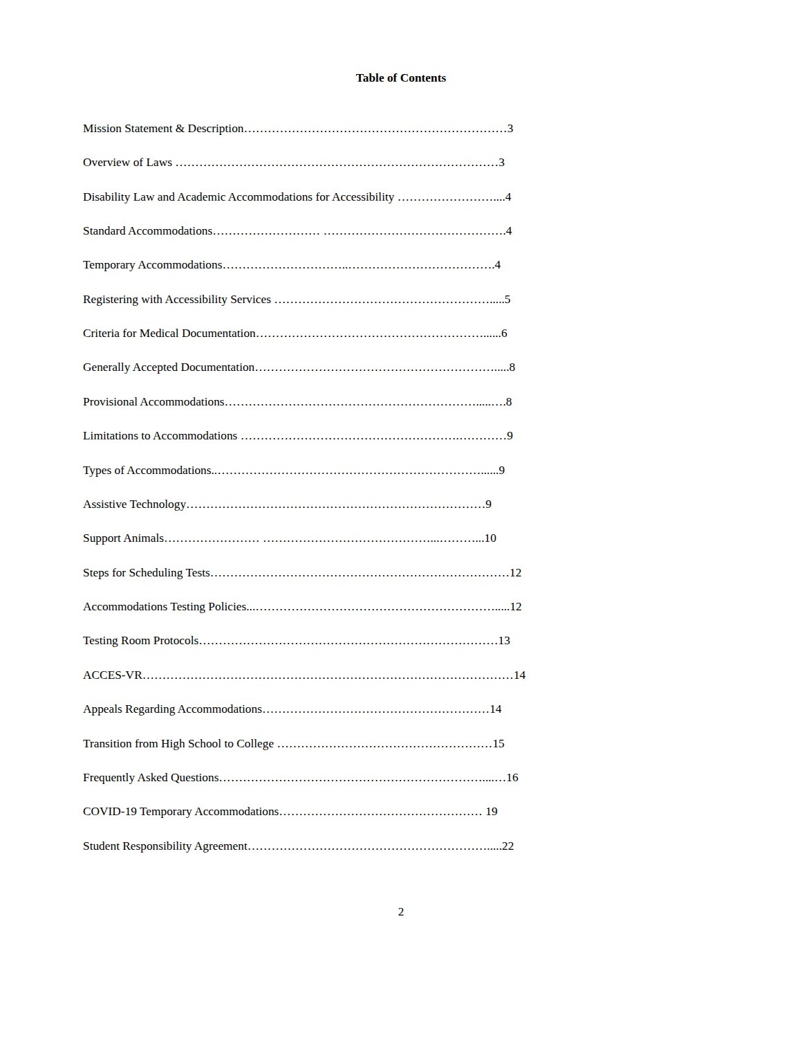Table of Contents
Mission Statement & Description…………………………………………………………3
Overview of Laws ………………………………………………………………………3
Disability Law and Academic Accommodations for Accessibility ……………………....4
Standard Accommodations……………………… ……………………………………….4
Temporary Accommodations…………………………..……………………………….4
Registering with Accessibility Services ……………………………………………….....5
Criteria for Medical Documentation…………………………………………………......6
Generally Accepted Documentation…………………………………………………….....8
Provisional Accommodations……………………………………………………….....….8
Limitations to Accommodations ……………………………………………….…………9
Types of Accommodations..…………………………………………………………......9
Assistive Technology…………………………………………………………………9
Support Animals…………………… ……………………………………...………...10
Steps for Scheduling Tests…………………………………………………………………12
Accommodations Testing Policies...…………………………………………………….....12
Testing Room Protocols…………………………………………………………………13
ACCES-VR…………………………………………………………………………………14
Appeals Regarding Accommodations…………………………………………………14
Transition from High School to College ………………………………………………15
Frequently Asked Questions…………………………………………………………....…16
COVID-19 Temporary Accommodations…………………………………………… 19
Student Responsibility Agreement…………………………………………………….....22
2